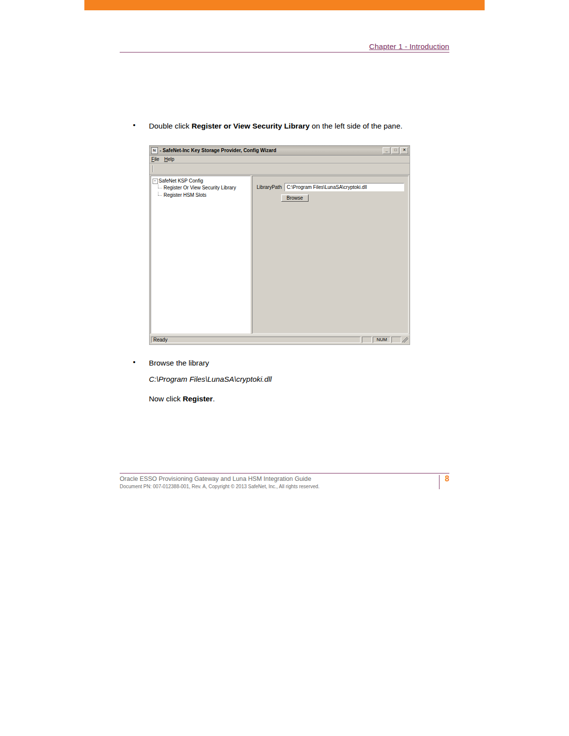Chapter 1 - Introduction
Double click Register or View Security Library on the left side of the pane.
N - SafeNet-Inc Key Storage Provider, Config Wizard
_
□
✕
File Help
− SafeNet KSP Config
Register Or View Security Library
Register HSM Slots
LibraryPath
C:\Program Files\LunaSA\cryptoki.dll
Browse
Ready
NUM
Browse the library
C:\Program Files\LunaSA\cryptoki.dll
Now click Register.
Oracle ESSO Provisioning Gateway and Luna HSM Integration Guide
Document PN: 007-012388-001, Rev. A, Copyright © 2013 SafeNet, Inc., All rights reserved.
8